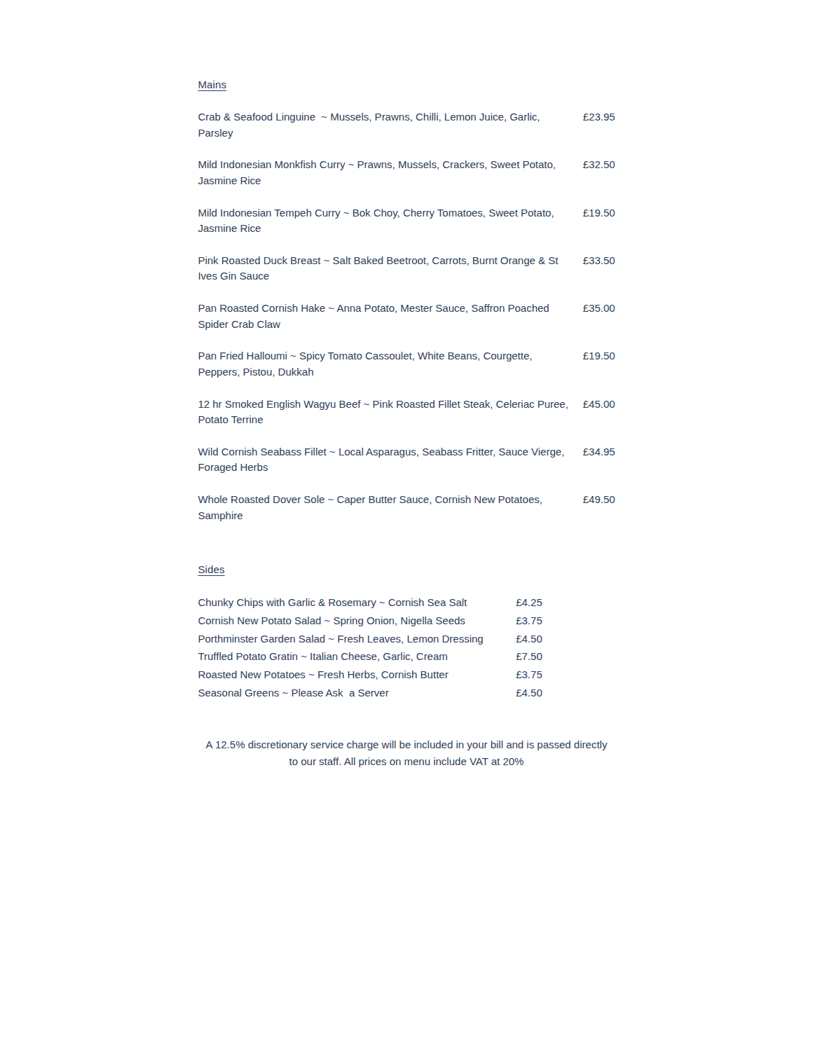Mains
| Crab & Seafood Linguine ~ Mussels, Prawns, Chilli, Lemon Juice, Garlic, Parsley | £23.95 |
| Mild Indonesian Monkfish Curry ~ Prawns, Mussels, Crackers, Sweet Potato, Jasmine Rice | £32.50 |
| Mild Indonesian Tempeh Curry ~ Bok Choy, Cherry Tomatoes, Sweet Potato, Jasmine Rice | £19.50 |
| Pink Roasted Duck Breast ~ Salt Baked Beetroot, Carrots, Burnt Orange & St Ives Gin Sauce | £33.50 |
| Pan Roasted Cornish Hake ~ Anna Potato, Mester Sauce, Saffron Poached Spider Crab Claw | £35.00 |
| Pan Fried Halloumi ~ Spicy Tomato Cassoulet, White Beans, Courgette, Peppers, Pistou, Dukkah | £19.50 |
| 12 hr Smoked English Wagyu Beef ~ Pink Roasted Fillet Steak, Celeriac Puree, Potato Terrine | £45.00 |
| Wild Cornish Seabass Fillet ~ Local Asparagus, Seabass Fritter, Sauce Vierge, Foraged Herbs | £34.95 |
| Whole Roasted Dover Sole ~ Caper Butter Sauce, Cornish New Potatoes, Samphire | £49.50 |
Sides
| Chunky Chips with Garlic & Rosemary ~ Cornish Sea Salt | £4.25 |
| Cornish New Potato Salad ~ Spring Onion, Nigella Seeds | £3.75 |
| Porthminster Garden Salad ~ Fresh Leaves, Lemon Dressing | £4.50 |
| Truffled Potato Gratin ~ Italian Cheese, Garlic, Cream | £7.50 |
| Roasted New Potatoes ~ Fresh Herbs, Cornish Butter | £3.75 |
| Seasonal Greens ~ Please Ask a Server | £4.50 |
A 12.5% discretionary service charge will be included in your bill and is passed directly to our staff. All prices on menu include VAT at 20%